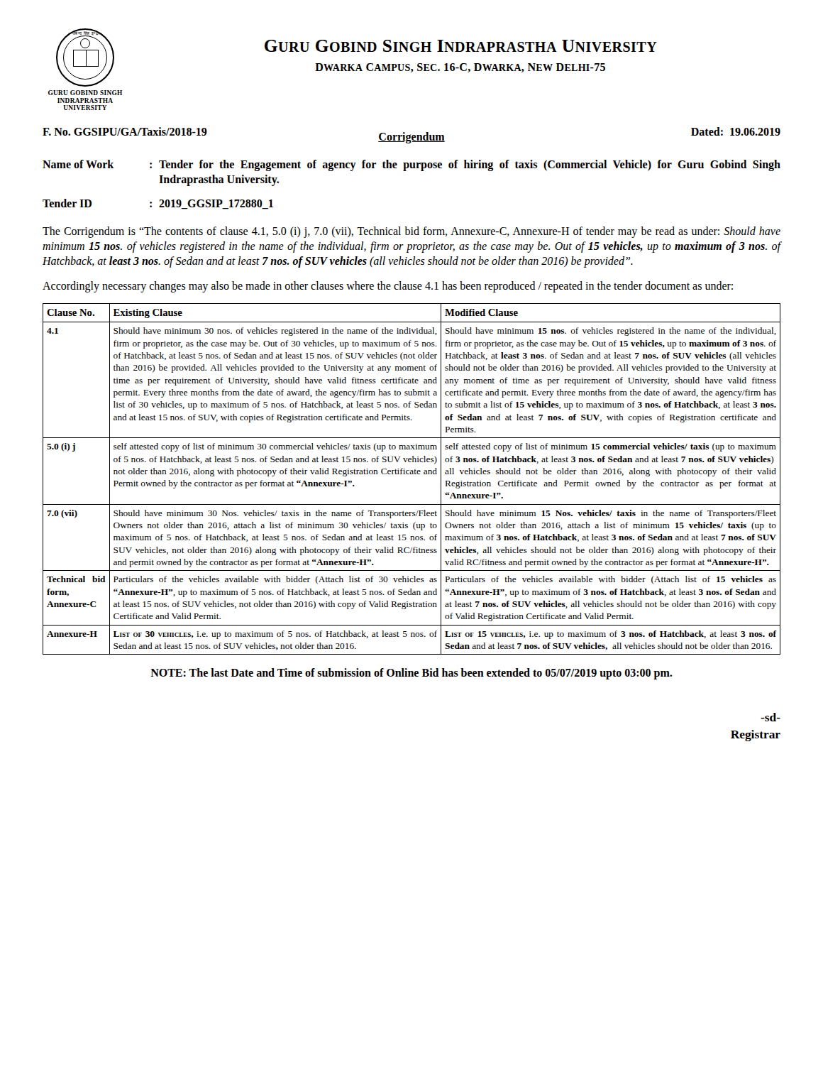गुरु गोबिन्द सिंह इन्द्रप्रस्थ
GURU GOBIND SINGH
INDRAPRASTHA
UNIVERSITY
GURU GOBIND SINGH INDRAPRASTHA UNIVERSITY
DWARKA CAMPUS, SEC. 16-C, DWARKA, NEW DELHI-75
F. No. GGSIPU/GA/Taxis/2018-19 Dated: 19.06.2019
Corrigendum
Name of Work
:
Tender for the Engagement of agency for the purpose of hiring of taxis (Commercial Vehicle) for Guru Gobind Singh Indraprastha University.
Tender ID
:
2019_GGSIP_172880_1
The Corrigendum is “The contents of clause 4.1, 5.0 (i) j, 7.0 (vii), Technical bid form, Annexure-C, Annexure-H of tender may be read as under: Should have minimum 15 nos. of vehicles registered in the name of the individual, firm or proprietor, as the case may be. Out of 15 vehicles, up to maximum of 3 nos. of Hatchback, at least 3 nos. of Sedan and at least 7 nos. of SUV vehicles (all vehicles should not be older than 2016) be provided”.
Accordingly necessary changes may also be made in other clauses where the clause 4.1 has been reproduced / repeated in the tender document as under:
| Clause No. | Existing Clause | Modified Clause |
| --- | --- | --- |
| 4.1 | Should have minimum 30 nos. of vehicles registered in the name of the individual, firm or proprietor, as the case may be. Out of 30 vehicles, up to maximum of 5 nos. of Hatchback, at least 5 nos. of Sedan and at least 15 nos. of SUV vehicles (not older than 2016) be provided. All vehicles provided to the University at any moment of time as per requirement of University, should have valid fitness certificate and permit. Every three months from the date of award, the agency/firm has to submit a list of 30 vehicles, up to maximum of 5 nos. of Hatchback, at least 5 nos. of Sedan and at least 15 nos. of SUV, with copies of Registration certificate and Permits. | Should have minimum 15 nos . of vehicles registered in the name of the individual, firm or proprietor, as the case may be. Out of 15 vehicles, up to maximum of 3 nos . of Hatchback, at least 3 nos . of Sedan and at least 7 nos. of SUV vehicles (all vehicles should not be older than 2016) be provided. All vehicles provided to the University at any moment of time as per requirement of University, should have valid fitness certificate and permit. Every three months from the date of award, the agency/firm has to submit a list of 15 vehicles , up to maximum of 3 nos. of Hatchback , at least 3 nos. of Sedan and at least 7 nos. of SUV , with copies of Registration certificate and Permits. |
| 5.0 (i) j | self attested copy of list of minimum 30 commercial vehicles/ taxis (up to maximum of 5 nos. of Hatchback, at least 5 nos. of Sedan and at least 15 nos. of SUV vehicles) not older than 2016, along with photocopy of their valid Registration Certificate and Permit owned by the contractor as per format at “Annexure-I”. | self attested copy of list of minimum 15 commercial vehicles/ taxis (up to maximum of 3 nos. of Hatchback , at least 3 nos. of Sedan and at least 7 nos. of SUV vehicles ) all vehicles should not be older than 2016, along with photocopy of their valid Registration Certificate and Permit owned by the contractor as per format at “Annexure-I”. |
| 7.0 (vii) | Should have minimum 30 Nos. vehicles/ taxis in the name of Transporters/Fleet Owners not older than 2016, attach a list of minimum 30 vehicles/ taxis (up to maximum of 5 nos. of Hatchback, at least 5 nos. of Sedan and at least 15 nos. of SUV vehicles, not older than 2016) along with photocopy of their valid RC/fitness and permit owned by the contractor as per format at “Annexure-H”. | Should have minimum 15 Nos. vehicles/ taxis in the name of Transporters/Fleet Owners not older than 2016, attach a list of minimum 15 vehicles/ taxis (up to maximum of 3 nos. of Hatchback , at least 3 nos. of Sedan and at least 7 nos. of SUV vehicles , all vehicles should not be older than 2016) along with photocopy of their valid RC/fitness and permit owned by the contractor as per format at “Annexure-H”. |
| Technical bid form, Annexure-C | Particulars of the vehicles available with bidder (Attach list of 30 vehicles as “Annexure-H” , up to maximum of 5 nos. of Hatchback, at least 5 nos. of Sedan and at least 15 nos. of SUV vehicles, not older than 2016) with copy of Valid Registration Certificate and Valid Permit. | Particulars of the vehicles available with bidder (Attach list of 15 vehicles as “Annexure-H” , up to maximum of 3 nos. of Hatchback , at least 3 nos. of Sedan and at least 7 nos. of SUV vehicles , all vehicles should not be older than 2016) with copy of Valid Registration Certificate and Valid Permit. |
| Annexure-H | List of 30 vehicles, i.e. up to maximum of 5 nos. of Hatchback, at least 5 nos. of Sedan and at least 15 nos. of SUV vehicles , not older than 2016. | List of 15 vehicles, i.e. up to maximum of 3 nos. of Hatchback , at least 3 nos. of Sedan and at least 7 nos. of SUV vehicles, all vehicles should not be older than 2016. |
NOTE: The last Date and Time of submission of Online Bid has been extended to 05/07/2019 upto 03:00 pm.
-sd-
Registrar